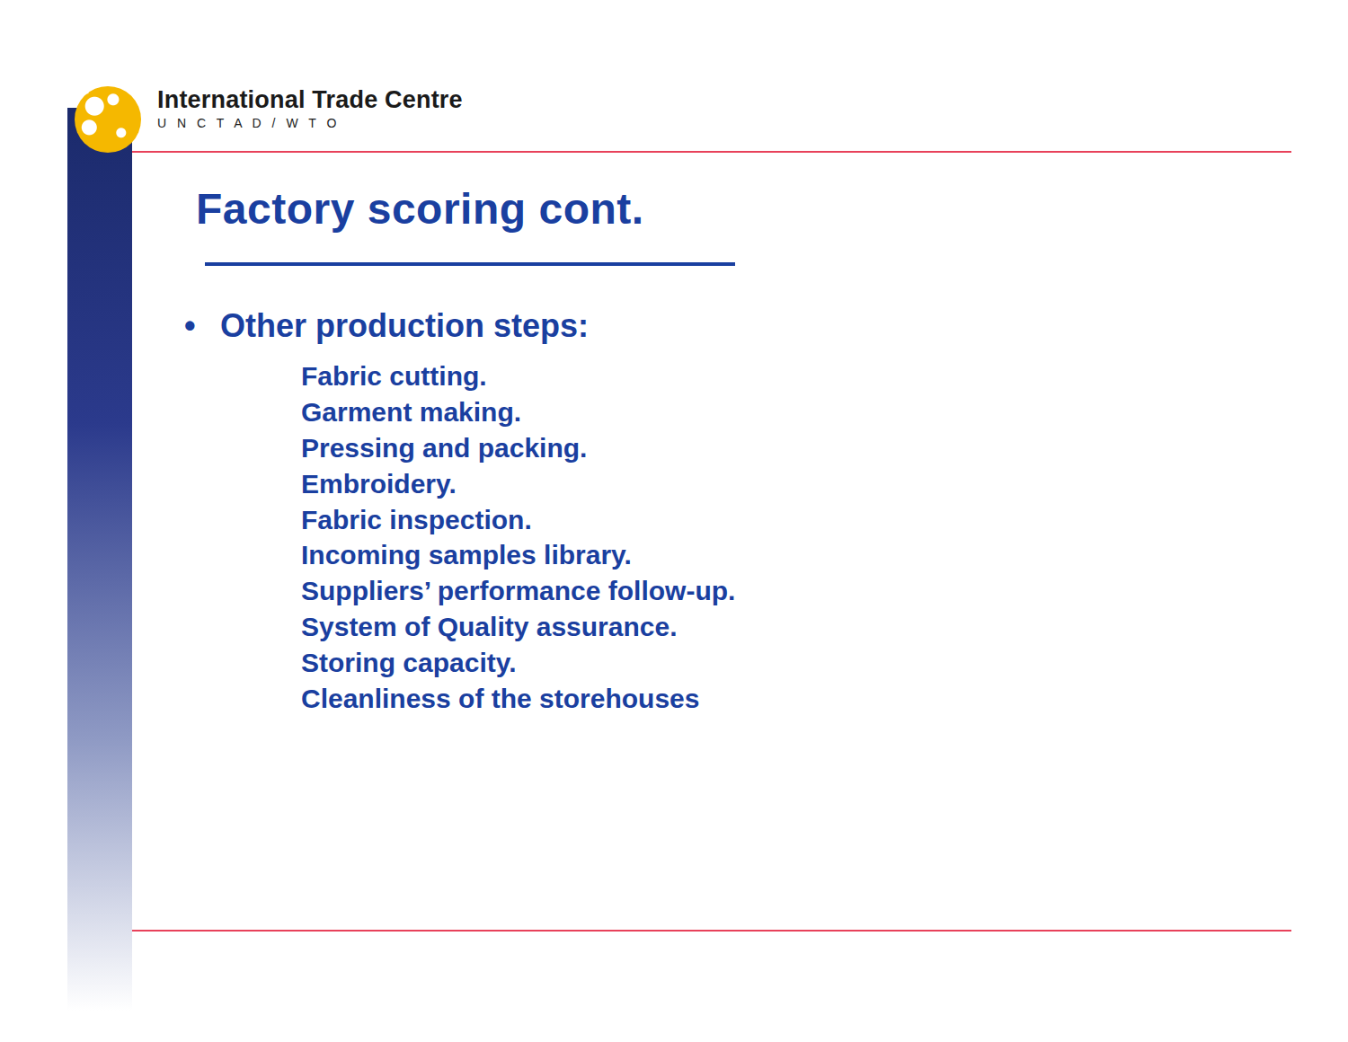International Trade Centre
U N C T A D / W T O
Factory scoring cont.
•Other production steps:
Fabric cutting.
Garment making.
Pressing and packing.
Embroidery.
Fabric inspection.
Incoming samples library.
Suppliers’ performance follow-up.
System of Quality assurance.
Storing capacity.
Cleanliness of the storehouses